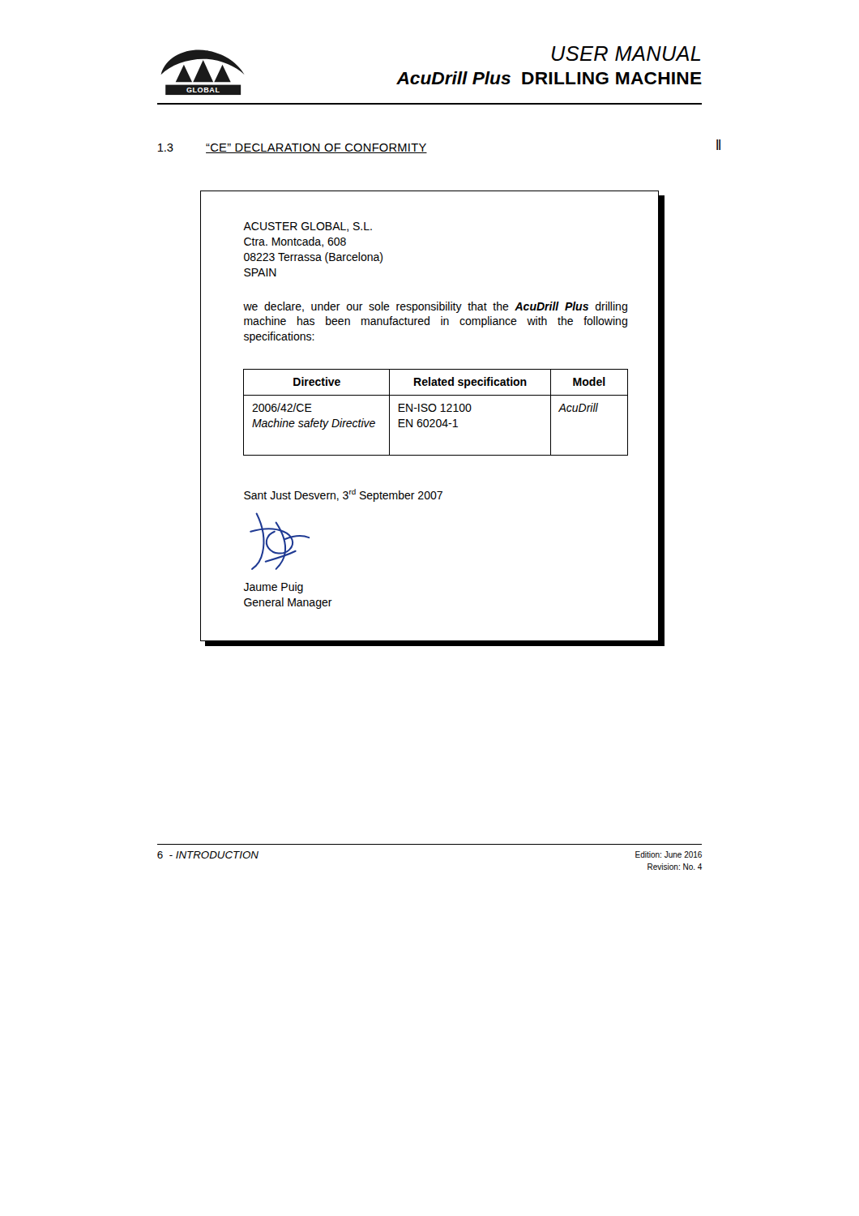GLOBAL
USER MANUAL
AcuDrill Plus DRILLING MACHINE
1.3 “CE” DECLARATION OF CONFORMITY ‖
ACUSTER GLOBAL, S.L.
Ctra. Montcada, 608
08223 Terrassa (Barcelona)
SPAIN
we declare, under our sole responsibility that the AcuDrill Plus drilling machine has been manufactured in compliance with the following specifications:
| Directive | Related specification | Model |
| --- | --- | --- |
| 2006/42/CE Machine safety Directive | EN-ISO 12100 EN 60204-1 | AcuDrill |
Sant Just Desvern, 3rd September 2007
Jaume Puig
General Manager
6- INTRODUCTION
Edition: June 2016
Revision: No. 4